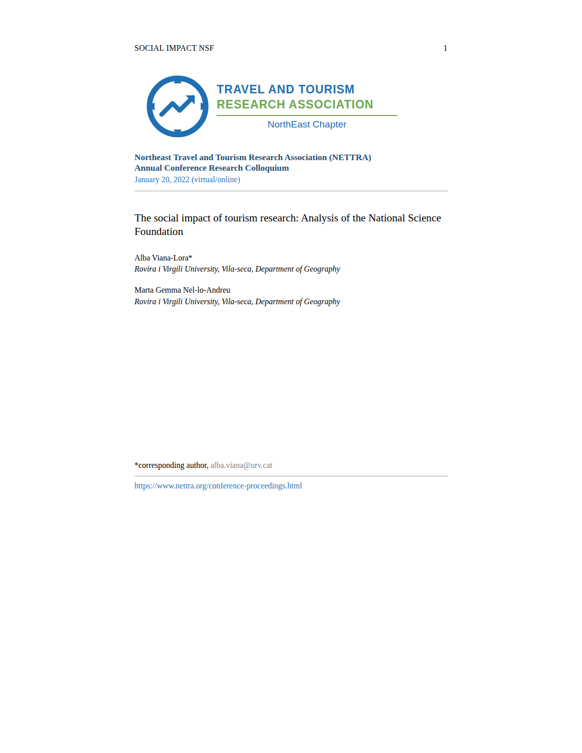Social Impact NSF 1
TRAVEL AND TOURISM RESEARCH ASSOCIATION NorthEast Chapter
Northeast Travel and Tourism Research Association (NETTRA) Annual Conference Research Colloquium
January 20, 2022 (virtual/online)
The social impact of tourism research: Analysis of the National Science Foundation
Alba Viana-Lora*
Rovira i Virgili University, Vila-seca, Department of Geography
Marta Gemma Nel-lo-Andreu
Rovira i Virgili University, Vila-seca, Department of Geography
*corresponding author, alba.viana@urv.cat
https://www.nettra.org/conference-proceedings.html